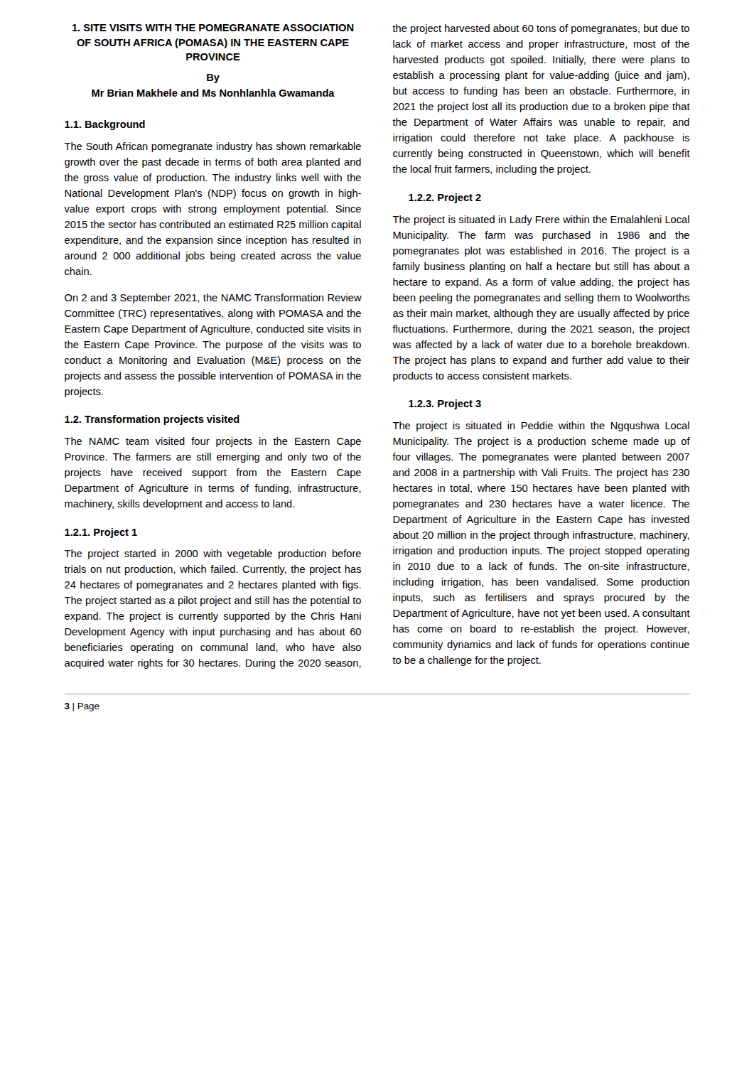1. Site visits with the Pomegranate Association of South Africa (POMASA) in the Eastern Cape Province
By Mr Brian Makhele and Ms Nonhlanhla Gwamanda
1.1. Background
The South African pomegranate industry has shown remarkable growth over the past decade in terms of both area planted and the gross value of production. The industry links well with the National Development Plan's (NDP) focus on growth in high-value export crops with strong employment potential. Since 2015 the sector has contributed an estimated R25 million capital expenditure, and the expansion since inception has resulted in around 2 000 additional jobs being created across the value chain.
On 2 and 3 September 2021, the NAMC Transformation Review Committee (TRC) representatives, along with POMASA and the Eastern Cape Department of Agriculture, conducted site visits in the Eastern Cape Province. The purpose of the visits was to conduct a Monitoring and Evaluation (M&E) process on the projects and assess the possible intervention of POMASA in the projects.
1.2. Transformation projects visited
The NAMC team visited four projects in the Eastern Cape Province. The farmers are still emerging and only two of the projects have received support from the Eastern Cape Department of Agriculture in terms of funding, infrastructure, machinery, skills development and access to land.
1.2.1. Project 1
The project started in 2000 with vegetable production before trials on nut production, which failed. Currently, the project has 24 hectares of pomegranates and 2 hectares planted with figs. The project started as a pilot project and still has the potential to expand. The project is currently supported by the Chris Hani Development Agency with input purchasing and has about 60 beneficiaries operating on communal land, who have also acquired water rights for 30 hectares. During the 2020 season, the project harvested about 60 tons of pomegranates, but due to lack of market access and proper infrastructure, most of the harvested products got spoiled. Initially, there were plans to establish a processing plant for value-adding (juice and jam), but access to funding has been an obstacle. Furthermore, in 2021 the project lost all its production due to a broken pipe that the Department of Water Affairs was unable to repair, and irrigation could therefore not take place. A packhouse is currently being constructed in Queenstown, which will benefit the local fruit farmers, including the project.
1.2.2. Project 2
The project is situated in Lady Frere within the Emalahleni Local Municipality. The farm was purchased in 1986 and the pomegranates plot was established in 2016. The project is a family business planting on half a hectare but still has about a hectare to expand. As a form of value adding, the project has been peeling the pomegranates and selling them to Woolworths as their main market, although they are usually affected by price fluctuations. Furthermore, during the 2021 season, the project was affected by a lack of water due to a borehole breakdown. The project has plans to expand and further add value to their products to access consistent markets.
1.2.3. Project 3
The project is situated in Peddie within the Ngqushwa Local Municipality. The project is a production scheme made up of four villages. The pomegranates were planted between 2007 and 2008 in a partnership with Vali Fruits. The project has 230 hectares in total, where 150 hectares have been planted with pomegranates and 230 hectares have a water licence. The Department of Agriculture in the Eastern Cape has invested about 20 million in the project through infrastructure, machinery, irrigation and production inputs. The project stopped operating in 2010 due to a lack of funds. The on-site infrastructure, including irrigation, has been vandalised. Some production inputs, such as fertilisers and sprays procured by the Department of Agriculture, have not yet been used. A consultant has come on board to re-establish the project. However, community dynamics and lack of funds for operations continue to be a challenge for the project.
3 | Page